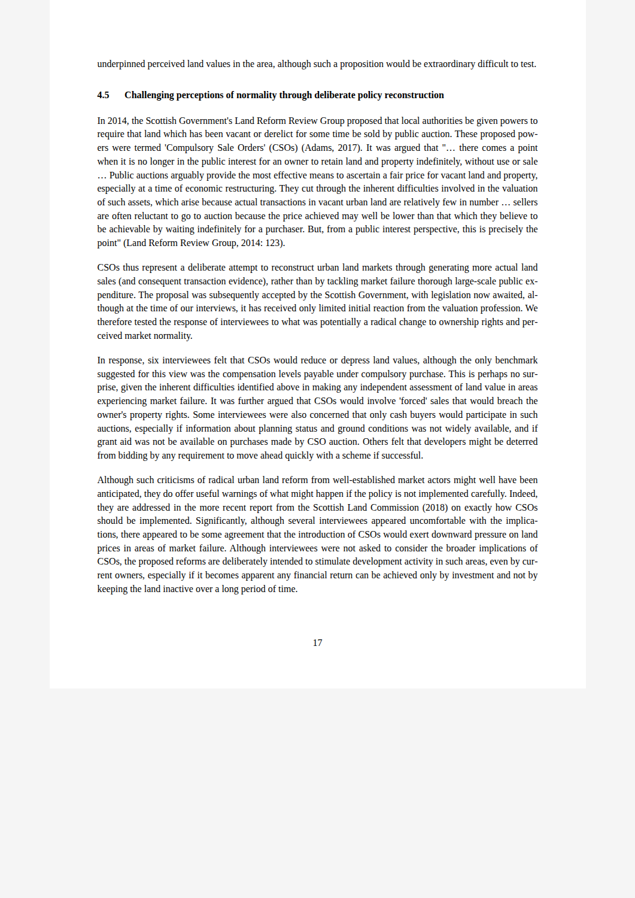underpinned perceived land values in the area, although such a proposition would be extraordinary difficult to test.
4.5 Challenging perceptions of normality through deliberate policy reconstruction
In 2014, the Scottish Government's Land Reform Review Group proposed that local authorities be given powers to require that land which has been vacant or derelict for some time be sold by public auction. These proposed powers were termed 'Compulsory Sale Orders' (CSOs) (Adams, 2017). It was argued that "… there comes a point when it is no longer in the public interest for an owner to retain land and property indefinitely, without use or sale … Public auctions arguably provide the most effective means to ascertain a fair price for vacant land and property, especially at a time of economic restructuring. They cut through the inherent difficulties involved in the valuation of such assets, which arise because actual transactions in vacant urban land are relatively few in number … sellers are often reluctant to go to auction because the price achieved may well be lower than that which they believe to be achievable by waiting indefinitely for a purchaser. But, from a public interest perspective, this is precisely the point" (Land Reform Review Group, 2014: 123).
CSOs thus represent a deliberate attempt to reconstruct urban land markets through generating more actual land sales (and consequent transaction evidence), rather than by tackling market failure thorough large-scale public expenditure. The proposal was subsequently accepted by the Scottish Government, with legislation now awaited, although at the time of our interviews, it has received only limited initial reaction from the valuation profession. We therefore tested the response of interviewees to what was potentially a radical change to ownership rights and perceived market normality.
In response, six interviewees felt that CSOs would reduce or depress land values, although the only benchmark suggested for this view was the compensation levels payable under compulsory purchase. This is perhaps no surprise, given the inherent difficulties identified above in making any independent assessment of land value in areas experiencing market failure. It was further argued that CSOs would involve 'forced' sales that would breach the owner's property rights. Some interviewees were also concerned that only cash buyers would participate in such auctions, especially if information about planning status and ground conditions was not widely available, and if grant aid was not be available on purchases made by CSO auction. Others felt that developers might be deterred from bidding by any requirement to move ahead quickly with a scheme if successful.
Although such criticisms of radical urban land reform from well-established market actors might well have been anticipated, they do offer useful warnings of what might happen if the policy is not implemented carefully. Indeed, they are addressed in the more recent report from the Scottish Land Commission (2018) on exactly how CSOs should be implemented. Significantly, although several interviewees appeared uncomfortable with the implications, there appeared to be some agreement that the introduction of CSOs would exert downward pressure on land prices in areas of market failure. Although interviewees were not asked to consider the broader implications of CSOs, the proposed reforms are deliberately intended to stimulate development activity in such areas, even by current owners, especially if it becomes apparent any financial return can be achieved only by investment and not by keeping the land inactive over a long period of time.
17